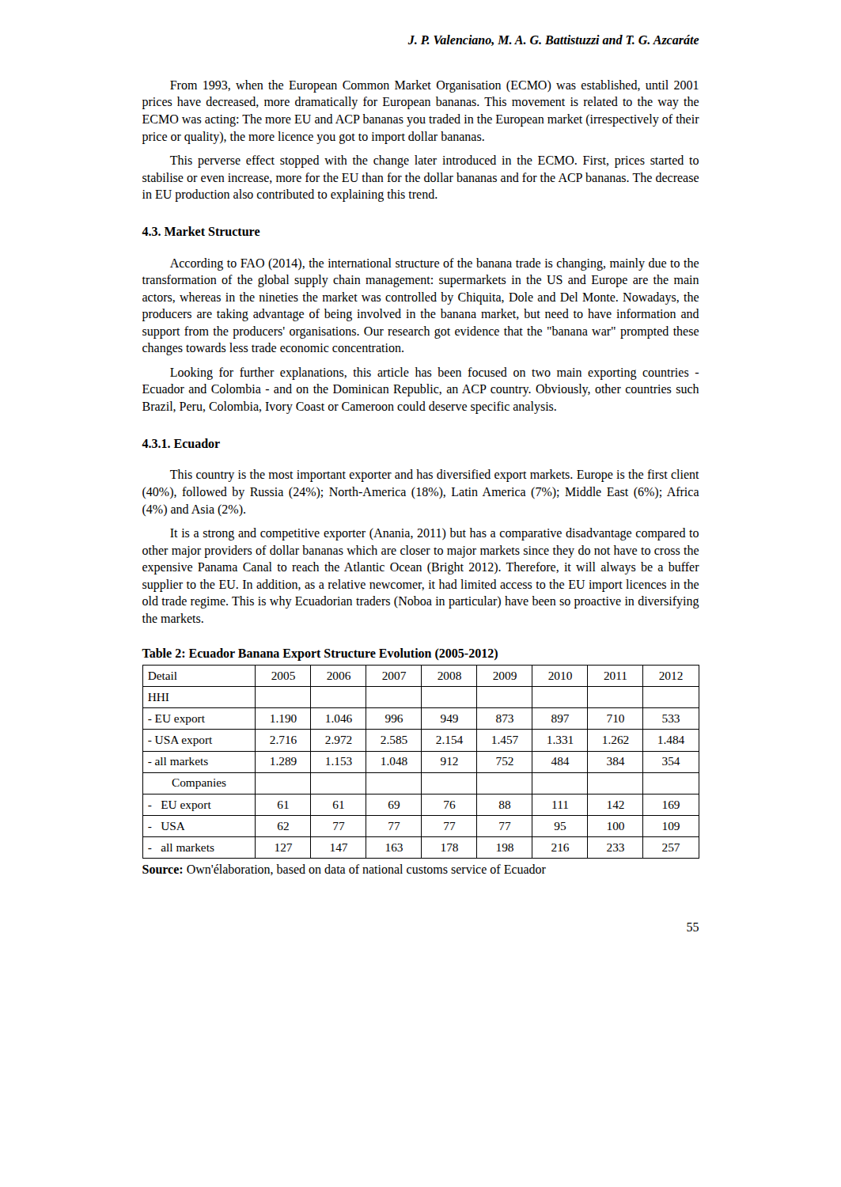J. P. Valenciano, M. A. G. Battistuzzi and T. G. Azcaráte
From 1993, when the European Common Market Organisation (ECMO) was established, until 2001 prices have decreased, more dramatically for European bananas. This movement is related to the way the ECMO was acting: The more EU and ACP bananas you traded in the European market (irrespectively of their price or quality), the more licence you got to import dollar bananas.
This perverse effect stopped with the change later introduced in the ECMO. First, prices started to stabilise or even increase, more for the EU than for the dollar bananas and for the ACP bananas. The decrease in EU production also contributed to explaining this trend.
4.3. Market Structure
According to FAO (2014), the international structure of the banana trade is changing, mainly due to the transformation of the global supply chain management: supermarkets in the US and Europe are the main actors, whereas in the nineties the market was controlled by Chiquita, Dole and Del Monte. Nowadays, the producers are taking advantage of being involved in the banana market, but need to have information and support from the producers' organisations. Our research got evidence that the "banana war" prompted these changes towards less trade economic concentration.
Looking for further explanations, this article has been focused on two main exporting countries - Ecuador and Colombia - and on the Dominican Republic, an ACP country. Obviously, other countries such Brazil, Peru, Colombia, Ivory Coast or Cameroon could deserve specific analysis.
4.3.1. Ecuador
This country is the most important exporter and has diversified export markets. Europe is the first client (40%), followed by Russia (24%); North-America (18%), Latin America (7%); Middle East (6%); Africa (4%) and Asia (2%).
It is a strong and competitive exporter (Anania, 2011) but has a comparative disadvantage compared to other major providers of dollar bananas which are closer to major markets since they do not have to cross the expensive Panama Canal to reach the Atlantic Ocean (Bright 2012). Therefore, it will always be a buffer supplier to the EU. In addition, as a relative newcomer, it had limited access to the EU import licences in the old trade regime. This is why Ecuadorian traders (Noboa in particular) have been so proactive in diversifying the markets.
Table 2: Ecuador Banana Export Structure Evolution (2005-2012)
| Detail | 2005 | 2006 | 2007 | 2008 | 2009 | 2010 | 2011 | 2012 |
| HHI | | | | | | | | |
| - EU export | 1.190 | 1.046 | 996 | 949 | 873 | 897 | 710 | 533 |
| - USA export | 2.716 | 2.972 | 2.585 | 2.154 | 1.457 | 1.331 | 1.262 | 1.484 |
| - all markets | 1.289 | 1.153 | 1.048 | 912 | 752 | 484 | 384 | 354 |
| Companies | | | | | | | | |
| - EU export | 61 | 61 | 69 | 76 | 88 | 111 | 142 | 169 |
| - USA | 62 | 77 | 77 | 77 | 77 | 95 | 100 | 109 |
| - all markets | 127 | 147 | 163 | 178 | 198 | 216 | 233 | 257 |
Source: Own'élaboration, based on data of national customs service of Ecuador
55